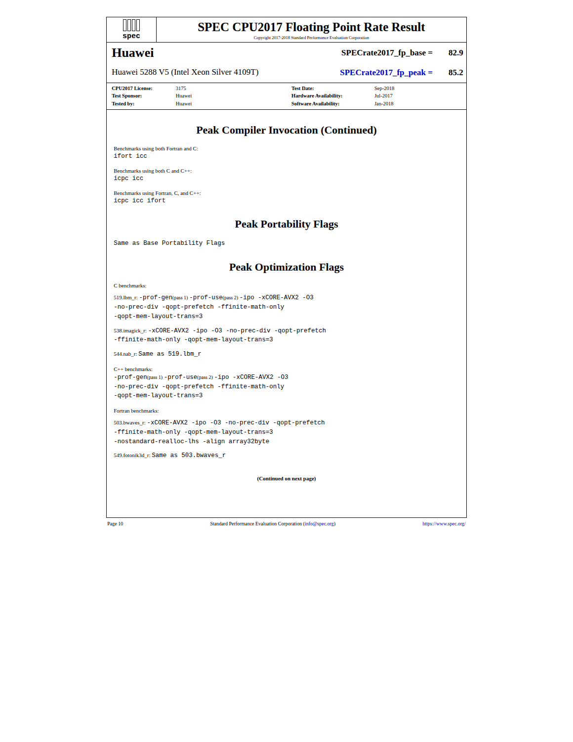spec
SPEC CPU2017 Floating Point Rate Result
Copyright 2017-2018 Standard Performance Evaluation Corporation
Huawei
Huawei 5288 V5 (Intel Xeon Silver 4109T)
SPECrate2017_fp_base = 82.9
SPECrate2017_fp_peak = 85.2
CPU2017 License: 3175
Test Sponsor: Huawei
Tested by: Huawei
Test Date: Sep-2018
Hardware Availability: Jul-2017
Software Availability: Jan-2018
Peak Compiler Invocation (Continued)
Benchmarks using both Fortran and C:
ifort icc
Benchmarks using both C and C++:
icpc icc
Benchmarks using Fortran, C, and C++:
icpc icc ifort
Peak Portability Flags
Same as Base Portability Flags
Peak Optimization Flags
C benchmarks:
519.lbm_r: -prof-gen(pass 1) -prof-use(pass 2) -ipo -xCORE-AVX2 -O3
-no-prec-div -qopt-prefetch -ffinite-math-only
-qopt-mem-layout-trans=3
538.imagick_r: -xCORE-AVX2 -ipo -O3 -no-prec-div -qopt-prefetch
-ffinite-math-only -qopt-mem-layout-trans=3
544.nab_r: Same as 519.lbm_r
C++ benchmarks:
-prof-gen(pass 1) -prof-use(pass 2) -ipo -xCORE-AVX2 -O3
-no-prec-div -qopt-prefetch -ffinite-math-only
-qopt-mem-layout-trans=3
Fortran benchmarks:
503.bwaves_r: -xCORE-AVX2 -ipo -O3 -no-prec-div -qopt-prefetch
-ffinite-math-only -qopt-mem-layout-trans=3
-nostandard-realloc-lhs -align array32byte
549.fotonik3d_r: Same as 503.bwaves_r
(Continued on next page)
Page 10
Standard Performance Evaluation Corporation (info@spec.org)
https://www.spec.org/